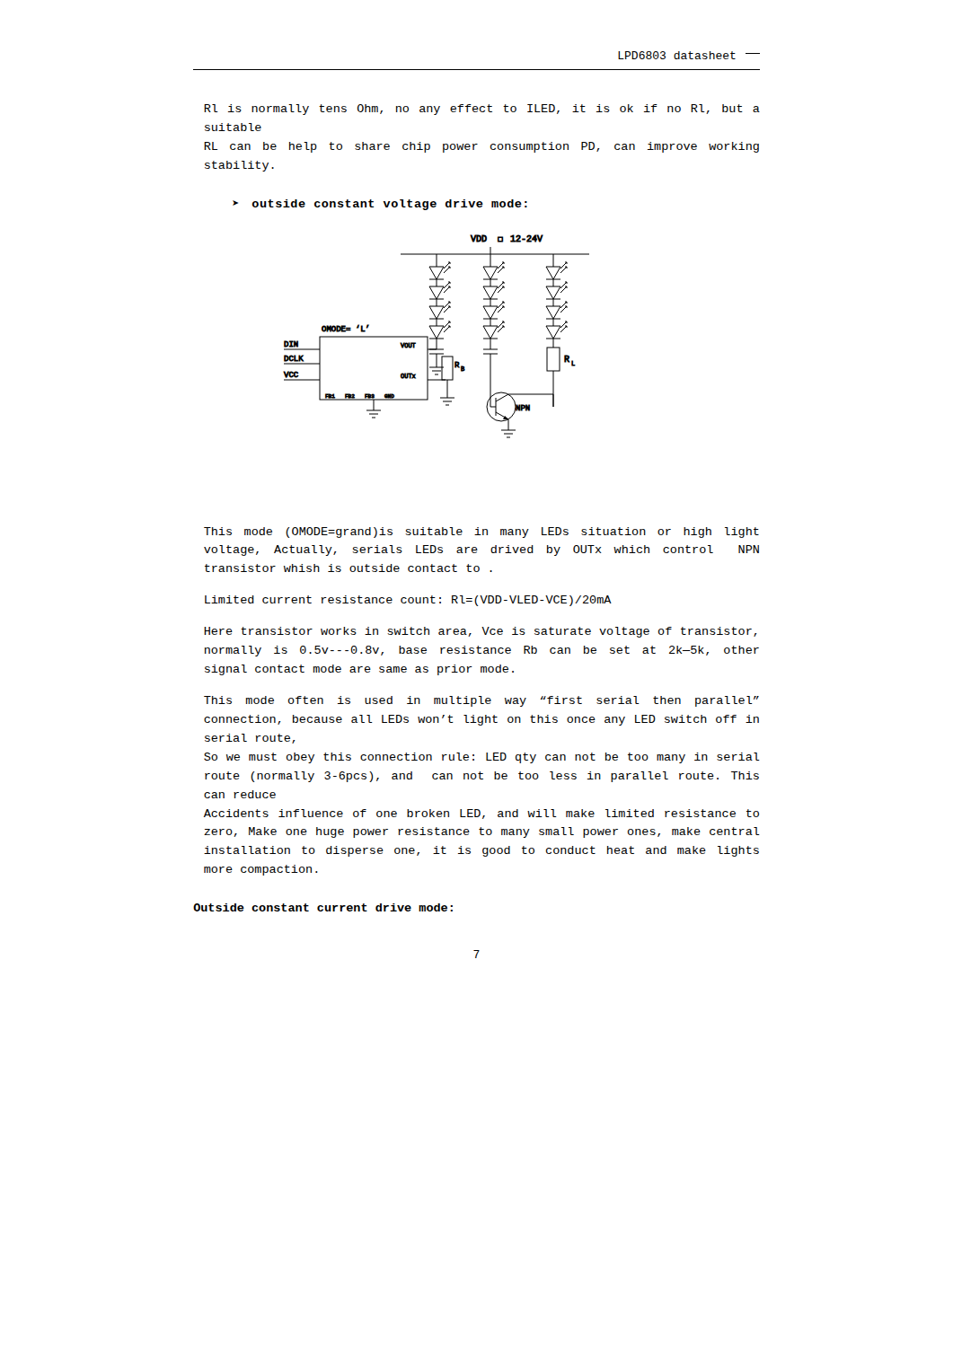LPD6803 datasheet
Rl is normally tens Ohm, no any effect to ILED, it is ok if no Rl, but a suitable
RL can be help to share chip power consumption PD, can improve working stability.
➤outside constant voltage drive mode:
VDD ◻ 12-24V R L OMODE= ‘L’ DIN DCLK VCC VOUT OUTx FB1 FB2 FB3 GND R B NPN
This mode (OMODE=grand)is suitable in many LEDs situation or high light voltage, Actually, serials LEDs are drived by OUTx which control NPN transistor whish is outside contact to .
Limited current resistance count: Rl=(VDD-VLED-VCE)/20mA
Here transistor works in switch area, Vce is saturate voltage of transistor, normally is 0.5v---0.8v, base resistance Rb can be set at 2k—5k, other signal contact mode are same as prior mode.
This mode often is used in multiple way “first serial then parallel” connection, because all LEDs won’t light on this once any LED switch off in serial route,
So we must obey this connection rule: LED qty can not be too many in serial route (normally 3-6pcs), and can not be too less in parallel route. This can reduce
Accidents influence of one broken LED, and will make limited resistance to zero, Make one huge power resistance to many small power ones, make central installation to disperse one, it is good to conduct heat and make lights more compaction.
Outside constant current drive mode:
7